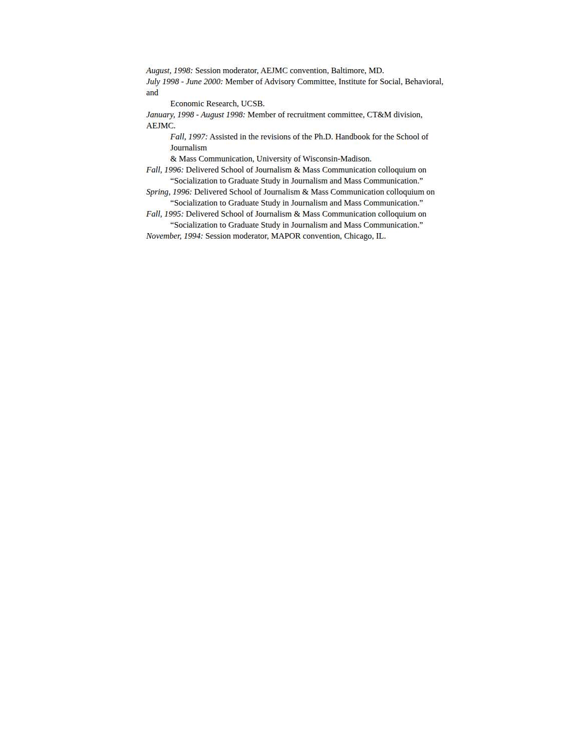August, 1998: Session moderator, AEJMC convention, Baltimore, MD.
July 1998 - June 2000: Member of Advisory Committee, Institute for Social, Behavioral, and Economic Research, UCSB.
January, 1998 - August 1998: Member of recruitment committee, CT&M division, AEJMC.
Fall, 1997: Assisted in the revisions of the Ph.D. Handbook for the School of Journalism & Mass Communication, University of Wisconsin-Madison.
Fall, 1996: Delivered School of Journalism & Mass Communication colloquium on “Socialization to Graduate Study in Journalism and Mass Communication.”
Spring, 1996: Delivered School of Journalism & Mass Communication colloquium on “Socialization to Graduate Study in Journalism and Mass Communication.”
Fall, 1995: Delivered School of Journalism & Mass Communication colloquium on “Socialization to Graduate Study in Journalism and Mass Communication.”
November, 1994: Session moderator, MAPOR convention, Chicago, IL.